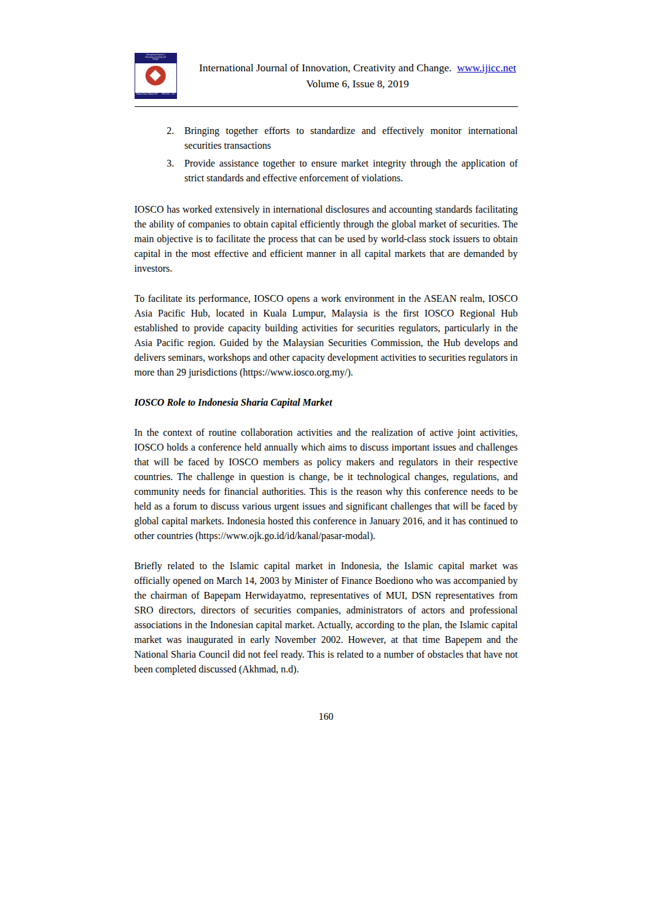International Journal of
Innovation, Creativity and
Change
Volume 6 Issue 8 March 2019 ISSN 2201 – 1315
International Journal of Innovation, Creativity and Change. www.ijicc.net
Volume 6, Issue 8, 2019
Bringing together efforts to standardize and effectively monitor international securities transactions
Provide assistance together to ensure market integrity through the application of strict standards and effective enforcement of violations.
IOSCO has worked extensively in international disclosures and accounting standards facilitating the ability of companies to obtain capital efficiently through the global market of securities. The main objective is to facilitate the process that can be used by world-class stock issuers to obtain capital in the most effective and efficient manner in all capital markets that are demanded by investors.
To facilitate its performance, IOSCO opens a work environment in the ASEAN realm, IOSCO Asia Pacific Hub, located in Kuala Lumpur, Malaysia is the first IOSCO Regional Hub established to provide capacity building activities for securities regulators, particularly in the Asia Pacific region. Guided by the Malaysian Securities Commission, the Hub develops and delivers seminars, workshops and other capacity development activities to securities regulators in more than 29 jurisdictions (https://www.iosco.org.my/).
IOSCO Role to Indonesia Sharia Capital Market
In the context of routine collaboration activities and the realization of active joint activities, IOSCO holds a conference held annually which aims to discuss important issues and challenges that will be faced by IOSCO members as policy makers and regulators in their respective countries. The challenge in question is change, be it technological changes, regulations, and community needs for financial authorities. This is the reason why this conference needs to be held as a forum to discuss various urgent issues and significant challenges that will be faced by global capital markets. Indonesia hosted this conference in January 2016, and it has continued to other countries (https://www.ojk.go.id/id/kanal/pasar-modal).
Briefly related to the Islamic capital market in Indonesia, the Islamic capital market was officially opened on March 14, 2003 by Minister of Finance Boediono who was accompanied by the chairman of Bapepam Herwidayatmo, representatives of MUI, DSN representatives from SRO directors, directors of securities companies, administrators of actors and professional associations in the Indonesian capital market. Actually, according to the plan, the Islamic capital market was inaugurated in early November 2002. However, at that time Bapepem and the National Sharia Council did not feel ready. This is related to a number of obstacles that have not been completed discussed (Akhmad, n.d).
160